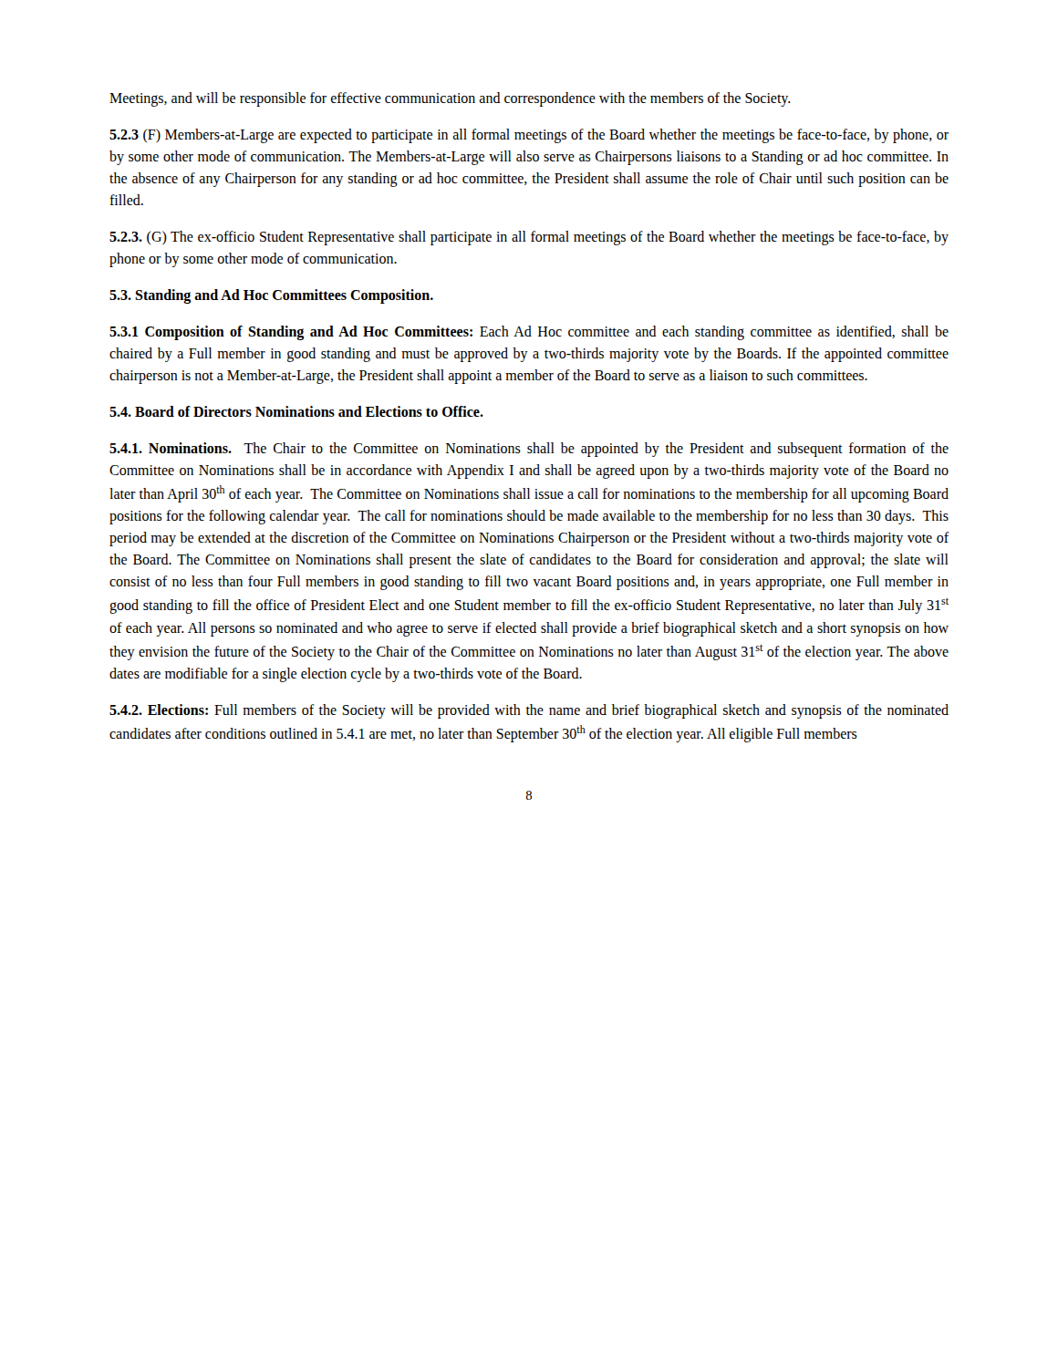Meetings, and will be responsible for effective communication and correspondence with the members of the Society.
5.2.3 (F) Members-at-Large are expected to participate in all formal meetings of the Board whether the meetings be face-to-face, by phone, or by some other mode of communication. The Members-at-Large will also serve as Chairpersons liaisons to a Standing or ad hoc committee. In the absence of any Chairperson for any standing or ad hoc committee, the President shall assume the role of Chair until such position can be filled.
5.2.3. (G) The ex-officio Student Representative shall participate in all formal meetings of the Board whether the meetings be face-to-face, by phone or by some other mode of communication.
5.3. Standing and Ad Hoc Committees Composition.
5.3.1 Composition of Standing and Ad Hoc Committees: Each Ad Hoc committee and each standing committee as identified, shall be chaired by a Full member in good standing and must be approved by a two-thirds majority vote by the Boards. If the appointed committee chairperson is not a Member-at-Large, the President shall appoint a member of the Board to serve as a liaison to such committees.
5.4. Board of Directors Nominations and Elections to Office.
5.4.1. Nominations. The Chair to the Committee on Nominations shall be appointed by the President and subsequent formation of the Committee on Nominations shall be in accordance with Appendix I and shall be agreed upon by a two-thirds majority vote of the Board no later than April 30th of each year. The Committee on Nominations shall issue a call for nominations to the membership for all upcoming Board positions for the following calendar year. The call for nominations should be made available to the membership for no less than 30 days. This period may be extended at the discretion of the Committee on Nominations Chairperson or the President without a two-thirds majority vote of the Board. The Committee on Nominations shall present the slate of candidates to the Board for consideration and approval; the slate will consist of no less than four Full members in good standing to fill two vacant Board positions and, in years appropriate, one Full member in good standing to fill the office of President Elect and one Student member to fill the ex-officio Student Representative, no later than July 31st of each year. All persons so nominated and who agree to serve if elected shall provide a brief biographical sketch and a short synopsis on how they envision the future of the Society to the Chair of the Committee on Nominations no later than August 31st of the election year. The above dates are modifiable for a single election cycle by a two-thirds vote of the Board.
5.4.2. Elections: Full members of the Society will be provided with the name and brief biographical sketch and synopsis of the nominated candidates after conditions outlined in 5.4.1 are met, no later than September 30th of the election year. All eligible Full members
8